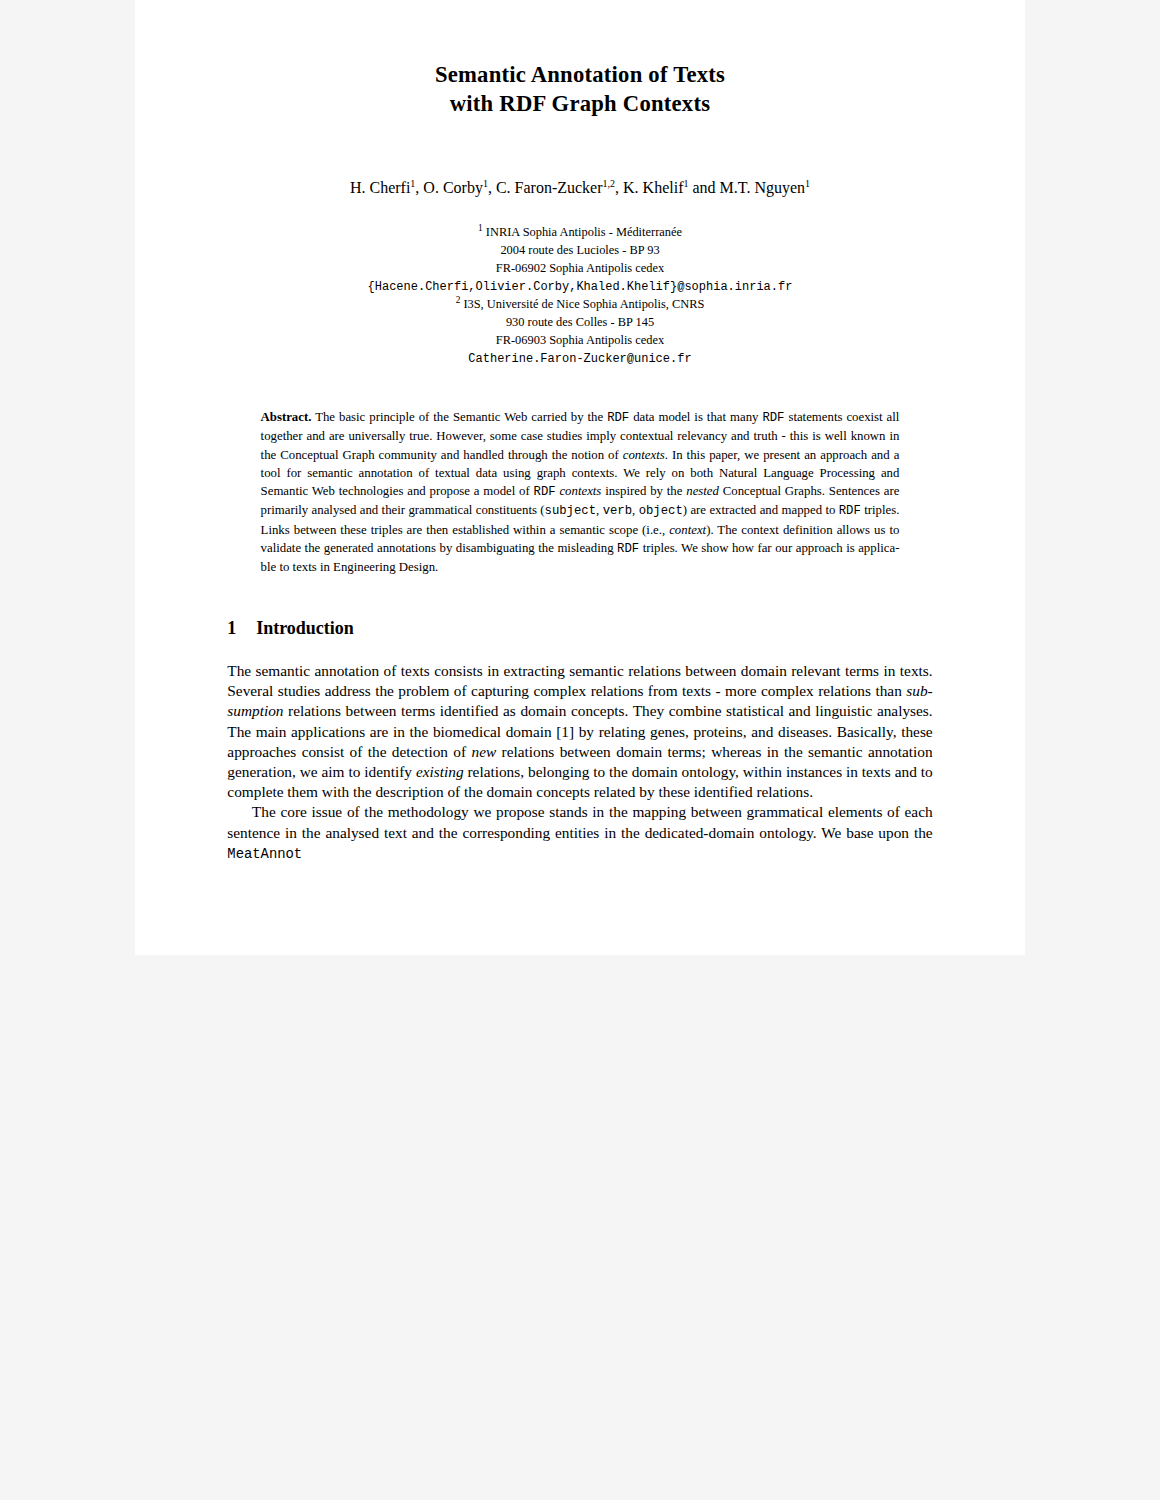Semantic Annotation of Texts
with RDF Graph Contexts
H. Cherfi1, O. Corby1, C. Faron-Zucker1,2, K. Khelif1 and M.T. Nguyen1
1 INRIA Sophia Antipolis - Méditerranée
2004 route des Lucioles - BP 93
FR-06902 Sophia Antipolis cedex
{Hacene.Cherfi,Olivier.Corby,Khaled.Khelif}@sophia.inria.fr
2 I3S, Université de Nice Sophia Antipolis, CNRS
930 route des Colles - BP 145
FR-06903 Sophia Antipolis cedex
Catherine.Faron-Zucker@unice.fr
Abstract. The basic principle of the Semantic Web carried by the RDF data model is that many RDF statements coexist all together and are universally true. However, some case studies imply contextual relevancy and truth - this is well known in the Conceptual Graph community and handled through the notion of contexts. In this paper, we present an approach and a tool for semantic annotation of textual data using graph contexts. We rely on both Natural Language Processing and Semantic Web technologies and propose a model of RDF contexts inspired by the nested Conceptual Graphs. Sentences are primarily analysed and their grammatical constituents (subject, verb, object) are extracted and mapped to RDF triples. Links between these triples are then established within a semantic scope (i.e., context). The context definition allows us to validate the generated annotations by disambiguating the misleading RDF triples. We show how far our approach is applicable to texts in Engineering Design.
1 Introduction
The semantic annotation of texts consists in extracting semantic relations between domain relevant terms in texts. Several studies address the problem of capturing complex relations from texts - more complex relations than subsumption relations between terms identified as domain concepts. They combine statistical and linguistic analyses. The main applications are in the biomedical domain [1] by relating genes, proteins, and diseases. Basically, these approaches consist of the detection of new relations between domain terms; whereas in the semantic annotation generation, we aim to identify existing relations, belonging to the domain ontology, within instances in texts and to complete them with the description of the domain concepts related by these identified relations.
The core issue of the methodology we propose stands in the mapping between grammatical elements of each sentence in the analysed text and the corresponding entities in the dedicated-domain ontology. We base upon the MeatAnnot